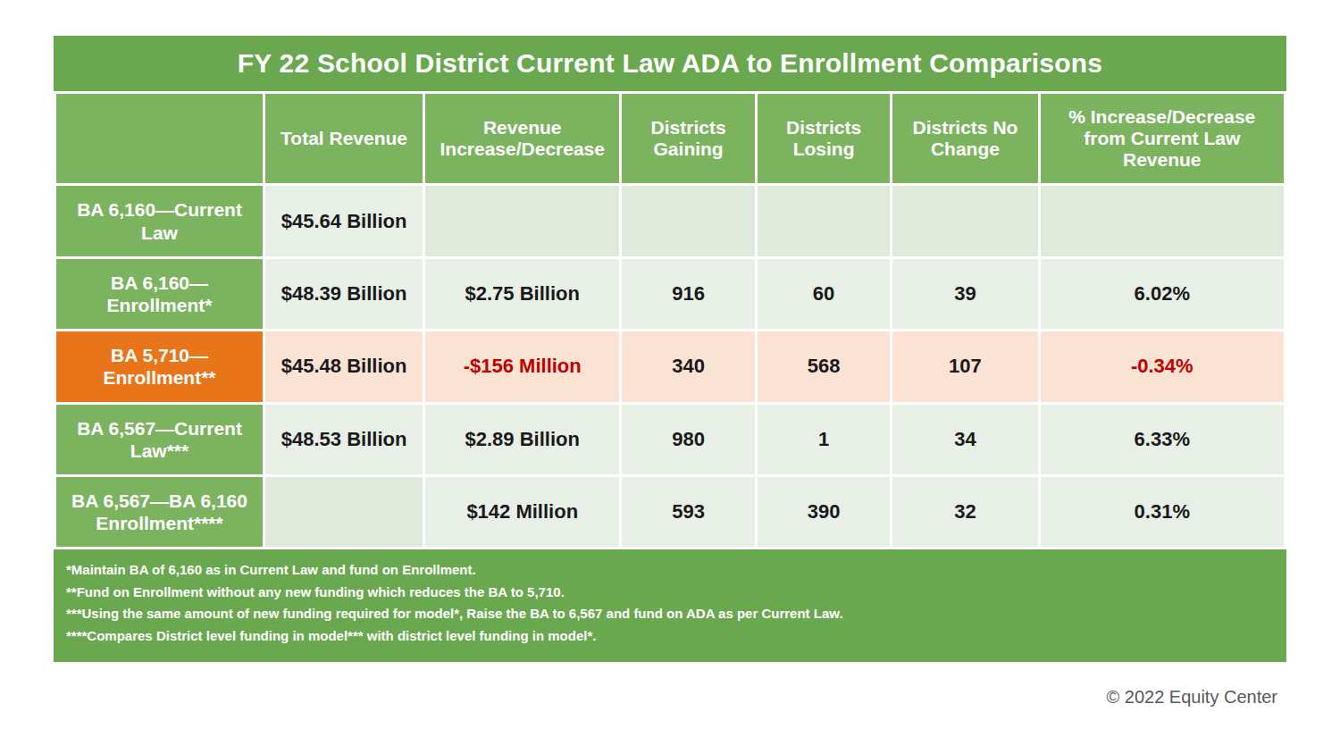FY 22 School District Current Law ADA to Enrollment Comparisons
| | Total Revenue | Revenue Increase/Decrease | Districts Gaining | Districts Losing | Districts No Change | % Increase/Decrease from Current Law Revenue |
| --- | --- | --- | --- | --- | --- | --- |
| BA 6,160—Current Law | $45.64 Billion | | | | | |
| BA 6,160—Enrollment* | $48.39 Billion | $2.75 Billion | 916 | 60 | 39 | 6.02% |
| BA 5,710—Enrollment** | $45.48 Billion | -$156 Million | 340 | 568 | 107 | -0.34% |
| BA 6,567—Current Law*** | $48.53 Billion | $2.89 Billion | 980 | 1 | 34 | 6.33% |
| BA 6,567—BA 6,160 Enrollment**** | | $142 Million | 593 | 390 | 32 | 0.31% |
*Maintain BA of 6,160 as in Current Law and fund on Enrollment.
**Fund on Enrollment without any new funding which reduces the BA to 5,710.
***Using the same amount of new funding required for model*, Raise the BA to 6,567 and fund on ADA as per Current Law.
****Compares District level funding in model*** with district level funding in model*.
© 2022 Equity Center